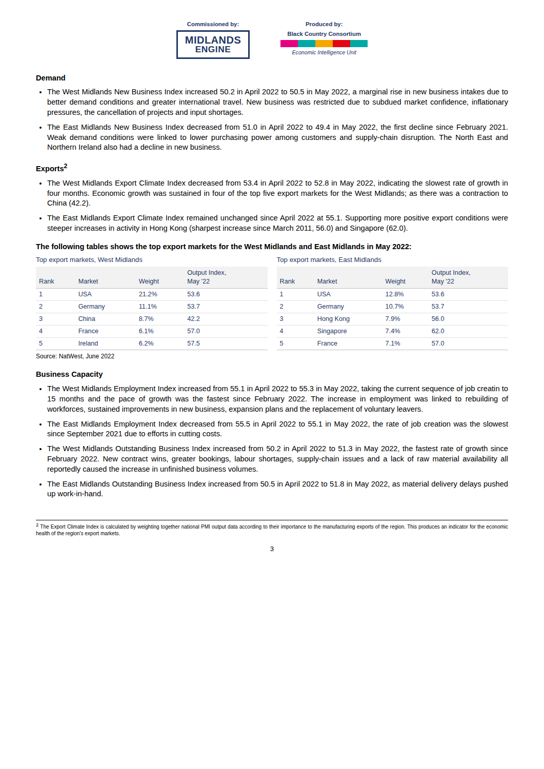Commissioned by:
MIDLANDS
ENGINE
Produced by:
Black Country Consortium
Economic Intelligence Unit
Demand
The West Midlands New Business Index increased 50.2 in April 2022 to 50.5 in May 2022, a marginal rise in new business intakes due to better demand conditions and greater international travel. New business was restricted due to subdued market confidence, inflationary pressures, the cancellation of projects and input shortages.
The East Midlands New Business Index decreased from 51.0 in April 2022 to 49.4 in May 2022, the first decline since February 2021. Weak demand conditions were linked to lower purchasing power among customers and supply-chain disruption. The North East and Northern Ireland also had a decline in new business.
Exports2
The West Midlands Export Climate Index decreased from 53.4 in April 2022 to 52.8 in May 2022, indicating the slowest rate of growth in four months. Economic growth was sustained in four of the top five export markets for the West Midlands; as there was a contraction to China (42.2).
The East Midlands Export Climate Index remained unchanged since April 2022 at 55.1. Supporting more positive export conditions were steeper increases in activity in Hong Kong (sharpest increase since March 2011, 56.0) and Singapore (62.0).
The following tables shows the top export markets for the West Midlands and East Midlands in May 2022:
Top export markets, West Midlands
| Rank | Market | Weight | Output Index, May '22 |
| --- | --- | --- | --- |
| 1 | USA | 21.2% | 53.6 |
| 2 | Germany | 11.1% | 53.7 |
| 3 | China | 8.7% | 42.2 |
| 4 | France | 6.1% | 57.0 |
| 5 | Ireland | 6.2% | 57.5 |
Top export markets, East Midlands
| Rank | Market | Weight | Output Index, May '22 |
| --- | --- | --- | --- |
| 1 | USA | 12.8% | 53.6 |
| 2 | Germany | 10.7% | 53.7 |
| 3 | Hong Kong | 7.9% | 56.0 |
| 4 | Singapore | 7.4% | 62.0 |
| 5 | France | 7.1% | 57.0 |
Source: NatWest, June 2022
Business Capacity
The West Midlands Employment Index increased from 55.1 in April 2022 to 55.3 in May 2022, taking the current sequence of job creatin to 15 months and the pace of growth was the fastest since February 2022. The increase in employment was linked to rebuilding of workforces, sustained improvements in new business, expansion plans and the replacement of voluntary leavers.
The East Midlands Employment Index decreased from 55.5 in April 2022 to 55.1 in May 2022, the rate of job creation was the slowest since September 2021 due to efforts in cutting costs.
The West Midlands Outstanding Business Index increased from 50.2 in April 2022 to 51.3 in May 2022, the fastest rate of growth since February 2022. New contract wins, greater bookings, labour shortages, supply-chain issues and a lack of raw material availability all reportedly caused the increase in unfinished business volumes.
The East Midlands Outstanding Business Index increased from 50.5 in April 2022 to 51.8 in May 2022, as material delivery delays pushed up work-in-hand.
2 The Export Climate Index is calculated by weighting together national PMI output data according to their importance to the manufacturing exports of the region. This produces an indicator for the economic health of the region's export markets.
3